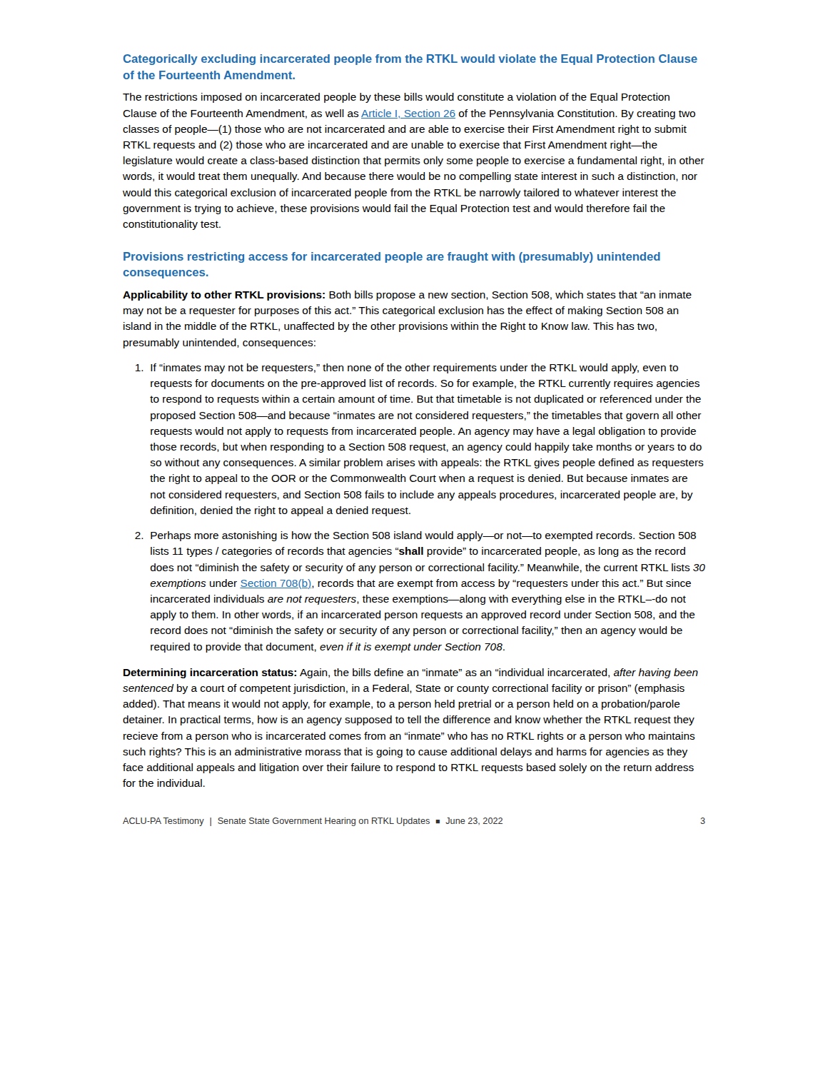Categorically excluding incarcerated people from the RTKL would violate the Equal Protection Clause of the Fourteenth Amendment.
The restrictions imposed on incarcerated people by these bills would constitute a violation of the Equal Protection Clause of the Fourteenth Amendment, as well as Article I, Section 26 of the Pennsylvania Constitution. By creating two classes of people—(1) those who are not incarcerated and are able to exercise their First Amendment right to submit RTKL requests and (2) those who are incarcerated and are unable to exercise that First Amendment right—the legislature would create a class-based distinction that permits only some people to exercise a fundamental right, in other words, it would treat them unequally. And because there would be no compelling state interest in such a distinction, nor would this categorical exclusion of incarcerated people from the RTKL be narrowly tailored to whatever interest the government is trying to achieve, these provisions would fail the Equal Protection test and would therefore fail the constitutionality test.
Provisions restricting access for incarcerated people are fraught with (presumably) unintended consequences.
Applicability to other RTKL provisions: Both bills propose a new section, Section 508, which states that “an inmate may not be a requester for purposes of this act.” This categorical exclusion has the effect of making Section 508 an island in the middle of the RTKL, unaffected by the other provisions within the Right to Know law. This has two, presumably unintended, consequences:
If “inmates may not be requesters,” then none of the other requirements under the RTKL would apply, even to requests for documents on the pre-approved list of records. So for example, the RTKL currently requires agencies to respond to requests within a certain amount of time. But that timetable is not duplicated or referenced under the proposed Section 508—and because “inmates are not considered requesters,” the timetables that govern all other requests would not apply to requests from incarcerated people. An agency may have a legal obligation to provide those records, but when responding to a Section 508 request, an agency could happily take months or years to do so without any consequences. A similar problem arises with appeals: the RTKL gives people defined as requesters the right to appeal to the OOR or the Commonwealth Court when a request is denied. But because inmates are not considered requesters, and Section 508 fails to include any appeals procedures, incarcerated people are, by definition, denied the right to appeal a denied request.
Perhaps more astonishing is how the Section 508 island would apply—or not—to exempted records. Section 508 lists 11 types / categories of records that agencies “shall provide” to incarcerated people, as long as the record does not “diminish the safety or security of any person or correctional facility.” Meanwhile, the current RTKL lists 30 exemptions under Section 708(b), records that are exempt from access by “requesters under this act.” But since incarcerated individuals are not requesters, these exemptions—along with everything else in the RTKL–-do not apply to them. In other words, if an incarcerated person requests an approved record under Section 508, and the record does not “diminish the safety or security of any person or correctional facility,” then an agency would be required to provide that document, even if it is exempt under Section 708.
Determining incarceration status: Again, the bills define an “inmate” as an “individual incarcerated, after having been sentenced by a court of competent jurisdiction, in a Federal, State or county correctional facility or prison” (emphasis added). That means it would not apply, for example, to a person held pretrial or a person held on a probation/parole detainer. In practical terms, how is an agency supposed to tell the difference and know whether the RTKL request they recieve from a person who is incarcerated comes from an “inmate” who has no RTKL rights or a person who maintains such rights? This is an administrative morass that is going to cause additional delays and harms for agencies as they face additional appeals and litigation over their failure to respond to RTKL requests based solely on the return address for the individual.
ACLU-PA Testimony | Senate State Government Hearing on RTKL Updates ■ June 23, 2022 3